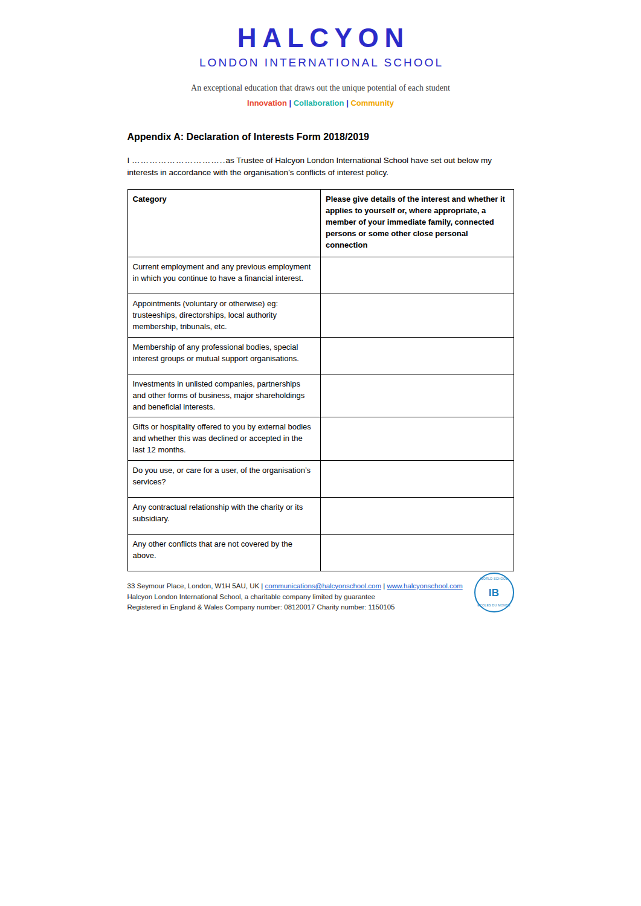HALCYON
LONDON INTERNATIONAL SCHOOL
An exceptional education that draws out the unique potential of each student
Innovation | Collaboration | Community
Appendix A: Declaration of Interests Form 2018/2019
I ………………………….. as Trustee of Halcyon London International School have set out below my interests in accordance with the organisation’s conflicts of interest policy.
| Category | Please give details of the interest and whether it applies to yourself or, where appropriate, a member of your immediate family, connected persons or some other close personal connection |
| --- | --- |
| Current employment and any previous employment in which you continue to have a financial interest. | |
| Appointments (voluntary or otherwise) eg: trusteeships, directorships, local authority membership, tribunals, etc. | |
| Membership of any professional bodies, special interest groups or mutual support organisations. | |
| Investments in unlisted companies, partnerships and other forms of business, major shareholdings and beneficial interests. | |
| Gifts or hospitality offered to you by external bodies and whether this was declined or accepted in the last 12 months. | |
| Do you use, or care for a user, of the organisation’s services? | |
| Any contractual relationship with the charity or its subsidiary. | |
| Any other conflicts that are not covered by the above. | |
33 Seymour Place, London, W1H 5AU, UK | communications@halcyonschool.com | www.halcyonschool.com
Halcyon London International School, a charitable company limited by guarantee
Registered in England & Wales Company number: 08120017 Charity number: 1150105
World School IB Écoles du monde